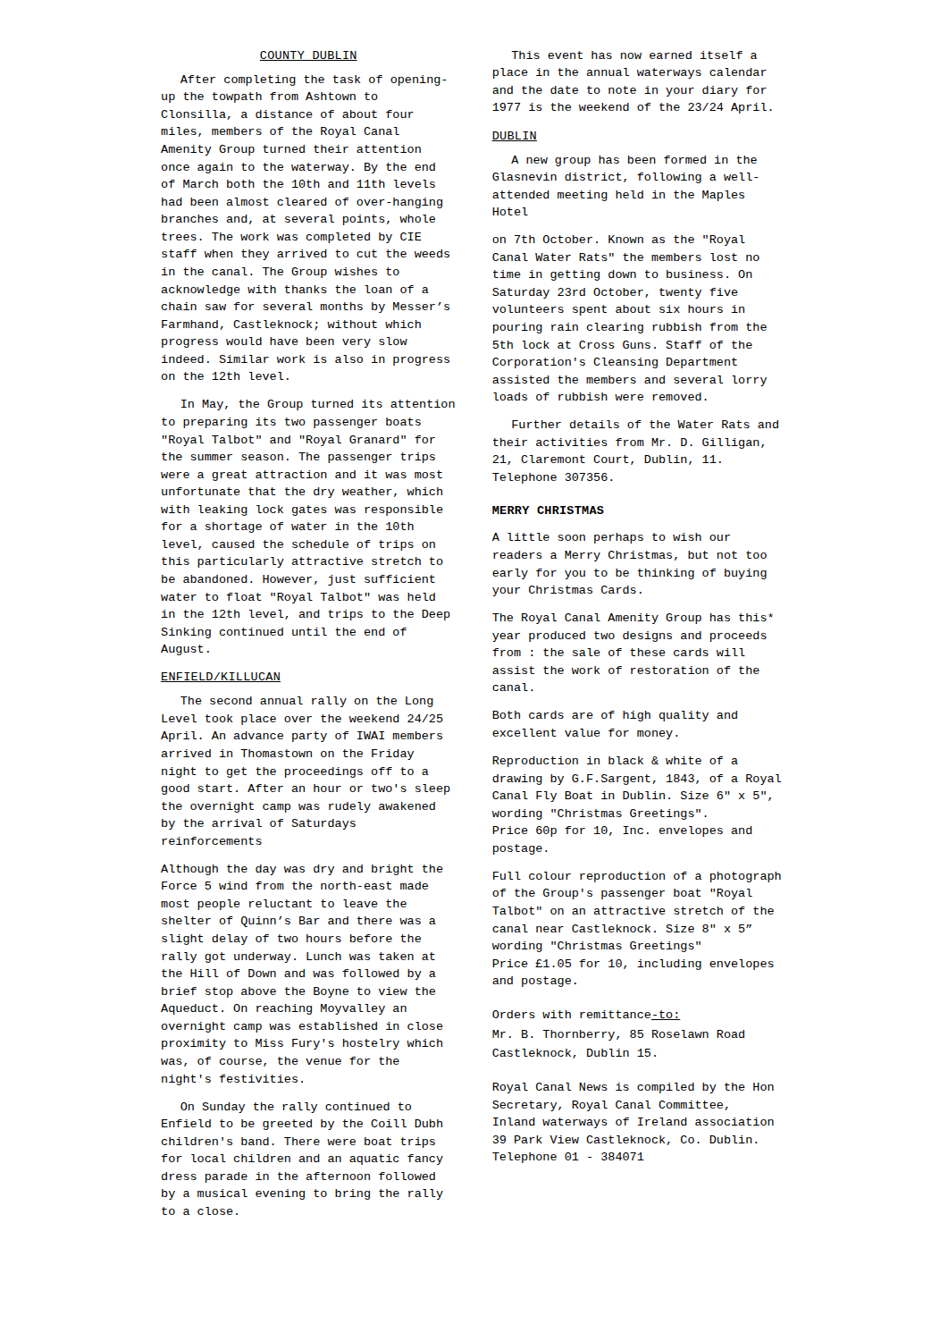COUNTY DUBLIN
After completing the task of opening-up the towpath from Ashtown to Clonsilla, a distance of about four miles, members of the Royal Canal Amenity Group turned their attention once again to the waterway. By the end of March both the 10th and 11th levels had been almost cleared of over-hanging branches and, at several points, whole trees. The work was completed by CIE staff when they arrived to cut the weeds in the canal. The Group wishes to acknowledge with thanks the loan of a chain saw for several months by Messer’s Farmhand, Castleknock; without which progress would have been very slow indeed. Similar work is also in progress on the 12th level.
In May, the Group turned its attention to preparing its two passenger boats "Royal Talbot" and "Royal Granard" for the summer season. The passenger trips were a great attraction and it was most unfortunate that the dry weather, which with leaking lock gates was responsible for a shortage of water in the 10th level, caused the schedule of trips on this particularly attractive stretch to be abandoned. However, just sufficient water to float "Royal Talbot" was held in the 12th level, and trips to the Deep Sinking continued until the end of August.
ENFIELD/KILLUCAN
The second annual rally on the Long Level took place over the weekend 24/25 April. An advance party of IWAI members arrived in Thomastown on the Friday night to get the proceedings off to a good start. After an hour or two's sleep the overnight camp was rudely awakened by the arrival of Saturdays reinforcements
Although the day was dry and bright the Force 5 wind from the north-east made most people reluctant to leave the shelter of Quinn’s Bar and there was a slight delay of two hours before the rally got underway. Lunch was taken at the Hill of Down and was followed by a brief stop above the Boyne to view the Aqueduct. On reaching Moyvalley an overnight camp was established in close proximity to Miss Fury's hostelry which was, of course, the venue for the night's festivities.
On Sunday the rally continued to Enfield to be greeted by the Coill Dubh children's band. There were boat trips for local children and an aquatic fancy dress parade in the afternoon followed by a musical evening to bring the rally to a close.
This event has now earned itself a place in the annual waterways calendar and the date to note in your diary for 1977 is the weekend of the 23/24 April.
DUBLIN
A new group has been formed in the Glasnevin district, following a well-attended meeting held in the Maples Hotel
on 7th October. Known as the "Royal Canal Water Rats" the members lost no time in getting down to business. On Saturday 23rd October, twenty five volunteers spent about six hours in pouring rain clearing rubbish from the 5th lock at Cross Guns. Staff of the Corporation's Cleansing Department assisted the members and several lorry loads of rubbish were removed.
Further details of the Water Rats and their activities from Mr. D. Gilligan, 21, Claremont Court, Dublin, 11. Telephone 307356.
MERRY CHRISTMAS
A little soon perhaps to wish our readers a Merry Christmas, but not too early for you to be thinking of buying your Christmas Cards.
The Royal Canal Amenity Group has this* year produced two designs and proceeds from : the sale of these cards will assist the work of restoration of the canal.
Both cards are of high quality and excellent value for money.
Reproduction in black & white of a drawing by G.F.Sargent, 1843, of a Royal Canal Fly Boat in Dublin. Size 6" x 5", wording "Christmas Greetings".
Price 60p for 10, Inc. envelopes and postage.
Full colour reproduction of a photograph of the Group's passenger boat "Royal Talbot" on an attractive stretch of the canal near Castleknock. Size 8" x 5”
wording "Christmas Greetings"
Price £1.05 for 10, including envelopes and postage.
Orders with remittance-to:
Mr. B. Thornberry, 85 Roselawn Road
Castleknock, Dublin 15.
Royal Canal News is compiled by the Hon
Secretary, Royal Canal Committee,
Inland waterways of Ireland association
39 Park View Castleknock, Co. Dublin.
Telephone 01 - 384071